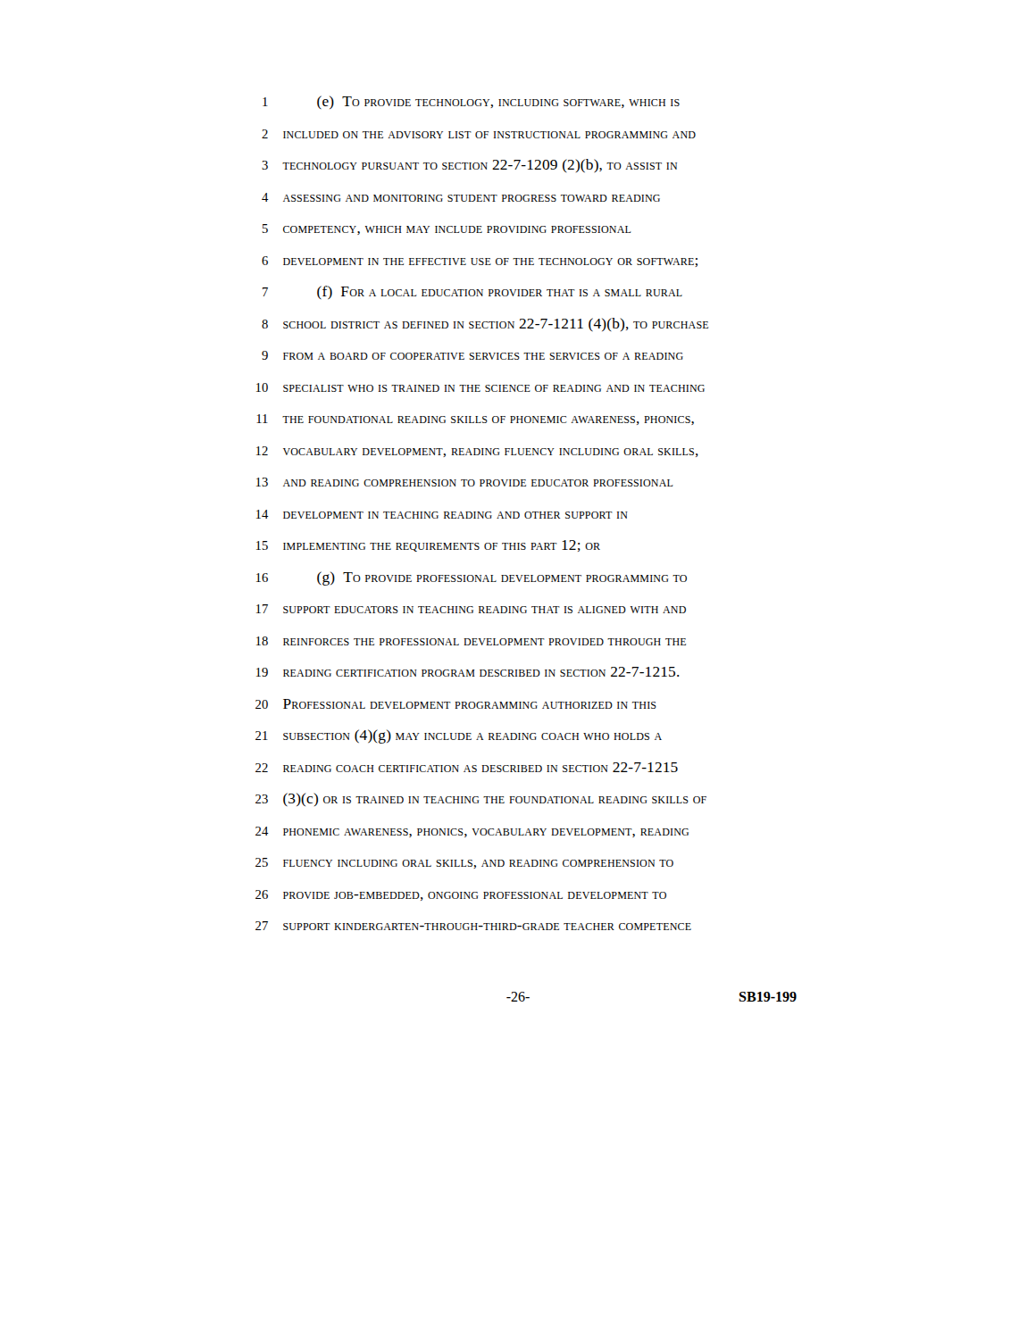1(e) To provide technology, including software, which is
2 included on the advisory list of instructional programming and
3 technology pursuant to section 22-7-1209 (2)(b), to assist in
4 assessing and monitoring student progress toward reading
5 competency, which may include providing professional
6 development in the effective use of the technology or software;
7(f) For a local education provider that is a small rural
8 school district as defined in section 22-7-1211 (4)(b), to purchase
9 from a board of cooperative services the services of a reading
10 specialist who is trained in the science of reading and in teaching
11 the foundational reading skills of phonemic awareness, phonics,
12 vocabulary development, reading fluency including oral skills,
13 and reading comprehension to provide educator professional
14 development in teaching reading and other support in
15 implementing the requirements of this part 12; or
16(g) To provide professional development programming to
17 support educators in teaching reading that is aligned with and
18 reinforces the professional development provided through the
19 reading certification program described in section 22-7-1215.
20 Professional development programming authorized in this
21 subsection (4)(g) may include a reading coach who holds a
22 reading coach certification as described in section 22-7-1215
23(3)(c) or is trained in teaching the foundational reading skills of
24 phonemic awareness, phonics, vocabulary development, reading
25 fluency including oral skills, and reading comprehension to
26 provide job-embedded, ongoing professional development to
27 support kindergarten-through-third-grade teacher competence
-26- SB19-199